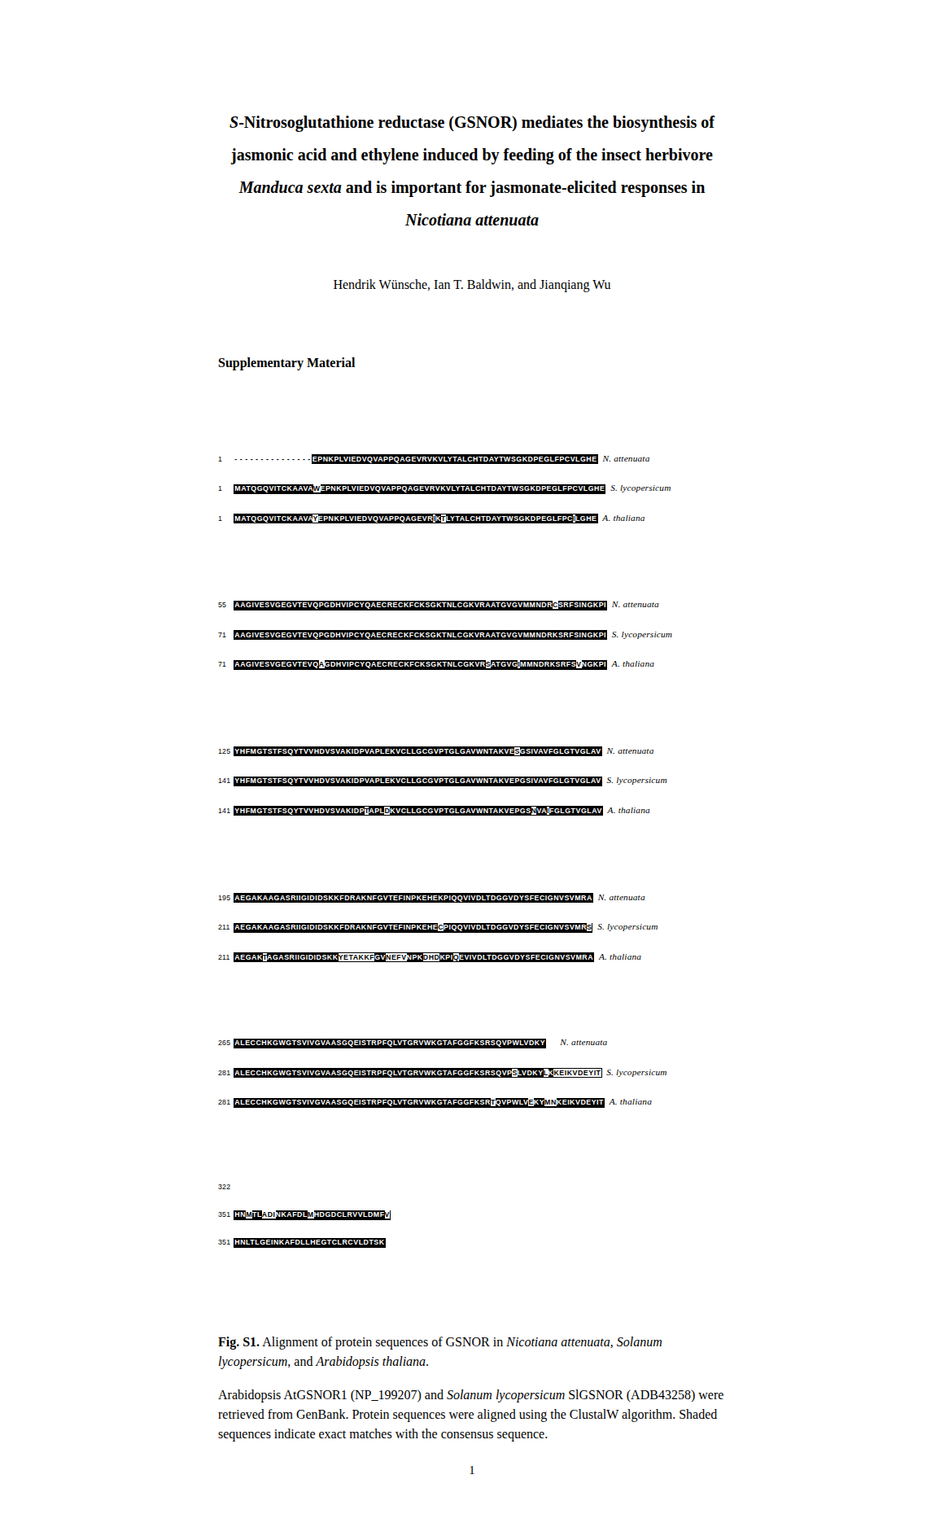S-Nitrosoglutathione reductase (GSNOR) mediates the biosynthesis of jasmonic acid and ethylene induced by feeding of the insect herbivore Manduca sexta and is important for jasmonate-elicited responses in Nicotiana attenuata
Hendrik Wünsche, Ian T. Baldwin, and Jianqiang Wu
Supplementary Material
1 - - - - - - - - - - - - - - -EPNKPLVIEDVQVAPPQAGEVRVKVLYTALCHTDAYTWSGKDPEGLFPCVLGHE N. attenuata
1 MATQGQVITCKAAVAWEPNKPLVIEDVQVAPPQAGEVRVKVLYTALCHTDAYTWSGKDPEGLFPCVLGHE S. lycopersicum
1 MATQGQVITCKAAVAYEPNKPLVIEDVQVAPPQAGEVRIKTLYTALCHTDAYTWSGKDPEGLFPCILGHE A. thaliana
55 AAGIVESVGEGVTEVQPGDHVIPCYQAECRECKFCKSGKTNLCGKVRAATGVGVMMNDRCSRFSINGKPI N. attenuata
71 AAGIVESVGEGVTEVQPGDHVIPCYQAECRECKFCKSGKTNLCGKVRAATGVGVMMNDRKSRFSINGKPI S. lycopersicum
71 AAGIVESVGEGVTEVQAGDHVIPCYQAECRECKFCKSGKTNLCGKVRSATGVGIMMNDRKSRFSVNGKPI A. thaliana
125 YHFMGTSTFSQYTVVHDVSVAKIDPVAPLEKVCLLGCGVPTGLGAVWNTAKVESGSIVAVFGLGTVGLAV N. attenuata
141 YHFMGTSTFSQYTVVHDVSVAKIDPVAPLEKVCLLGCGVPTGLGAVWNTAKVEPGSIVAVFGLGTVGLAV S. lycopersicum
141 YHFMGTSTFSQYTVVHDVSVAKIDPTAPLDKVCLLGCGVPTGLGAVWNTAKVEPGSNVAIFGLGTVGLAV A. thaliana
195 AEGAKAAGASRIIGIDIDSKKFDRAKNFGVTEFINPKEHEKPIQQVIVDLTDGGVDYSFECIGNVSVMRA N. attenuata
211 AEGAKAAGASRIIGIDIDSKKFDRAKNFGVTEFINPKEHECPIQQVIVDLTDGGVDYSFECIGNVSVMRS S. lycopersicum
211 AEGAKTAGASRIIGIDIDSKKYETAKKFGVNEFVNPKDHDKPIQEVIVDLTDGGVDYSFECIGNVSVMRA A. thaliana
265 ALECCHKGWGTSVIVGVAASGQEISTRPFQLVTGRVWKGTAFGGFKSRSQVPWLVDKY N. attenuata
281 ALECCHKGWGTSVIVGVAASGQEISTRPFQLVTGRVWKGTAFGGFKSRSQVPSLVDKYLKKEIKVDEYIT S. lycopersicum
281 ALECCHKGWGTSVIVGVAASGQEISTRPFQLVTGRVWKGTAFGGFKSRTQVPWLVEKYMNKEIKVDEYIT A. thaliana
322
351 HNMTLADINKAFDLMHDGDCLRVVLDMFV
351 HNLTLGEINKAFDLLHEGTCLRCVLDTSK
Fig. S1. Alignment of protein sequences of GSNOR in Nicotiana attenuata, Solanum lycopersicum, and Arabidopsis thaliana.
Arabidopsis AtGSNOR1 (NP_199207) and Solanum lycopersicum SlGSNOR (ADB43258) were retrieved from GenBank. Protein sequences were aligned using the ClustalW algorithm. Shaded sequences indicate exact matches with the consensus sequence.
1